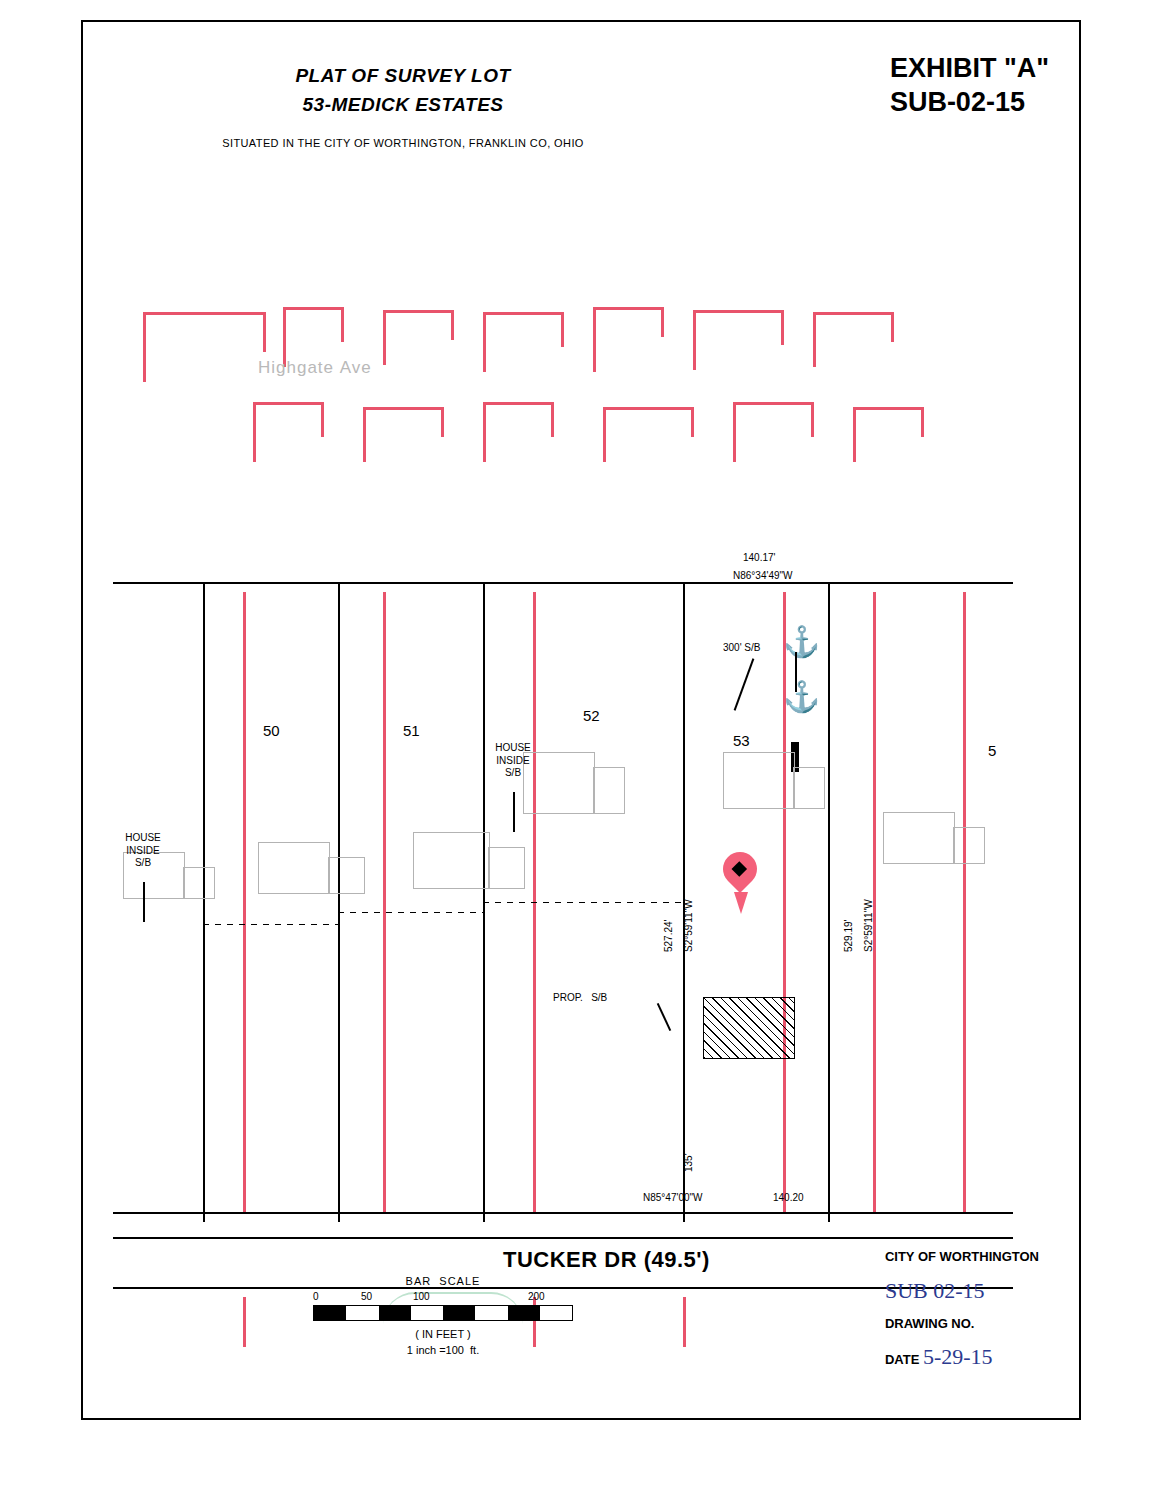PLAT OF SURVEY LOT
53-MEDICK ESTATES
SITUATED IN THE CITY OF WORTHINGTON, FRANKLIN CO, OHIO
EXHIBIT "A"
SUB-02-15
Highgate Ave
50
51
52
53
5
140.17'
N86°34'49"W
300' S/B
⚓
⚓
HOUSE
INSIDE
S/B
HOUSE
INSIDE
S/B
527.24'
S2°59'11"W
529.19'
S2°59'11"W
PROP. S/B
135'
N85°47'00"W
140.20
TUCKER DR (49.5')
BAR SCALE
0 50 100 200
( IN FEET )
1 inch =100 ft.
CITY OF WORTHINGTON
SUB 02-15
DRAWING NO.
DATE 5-29-15